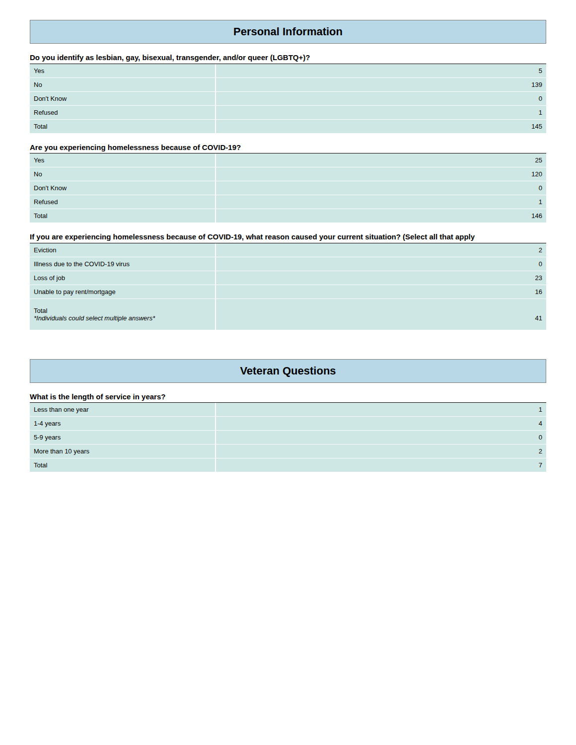Personal Information
Do you identify as lesbian, gay, bisexual, transgender, and/or queer (LGBTQ+)?
| Yes | 5 |
| No | 139 |
| Don't Know | 0 |
| Refused | 1 |
| Total | 145 |
Are you experiencing homelessness because of COVID-19?
| Yes | 25 |
| No | 120 |
| Don't Know | 0 |
| Refused | 1 |
| Total | 146 |
If you are experiencing homelessness because of COVID-19, what reason caused your current situation? (Select all that apply
| Eviction | 2 |
| Illness due to the COVID-19 virus | 0 |
| Loss of job | 23 |
| Unable to pay rent/mortgage | 16 |
| Total *Individuals could select multiple answers* | 41 |
Veteran Questions
What is the length of service in years?
| Less than one year | 1 |
| 1-4 years | 4 |
| 5-9 years | 0 |
| More than 10 years | 2 |
| Total | 7 |